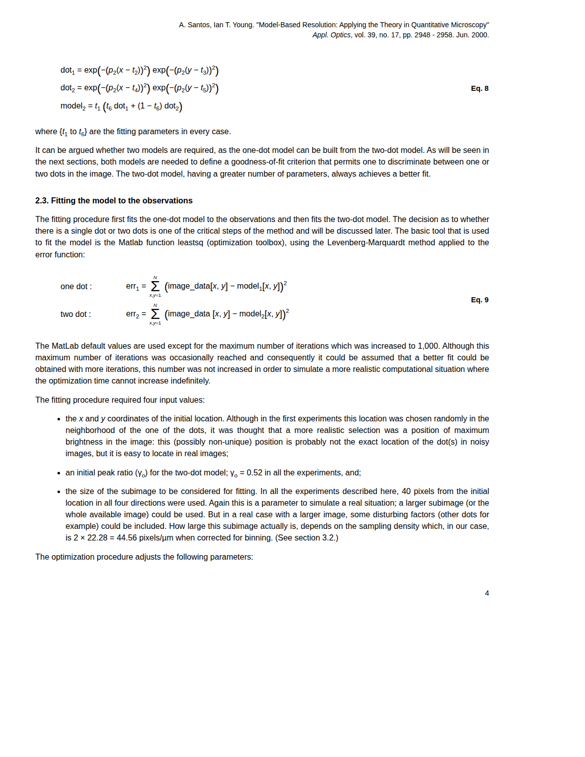A. Santos, Ian T. Young. "Model-Based Resolution: Applying the Theory in Quantitative Microscopy"
Appl. Optics, vol. 39, no. 17, pp. 2948 - 2958. Jun. 2000.
| dot 1 = exp ( − ( p 2 ( x − t 2 ) ) 2 ) exp ( − ( p 2 ( y − t 3 ) ) 2 ) dot 2 = exp ( − ( p 2 ( x − t 4 ) ) 2 ) exp ( − ( p 2 ( y − t 5 ) ) 2 ) model 2 = t 1 ( t 6 dot 1 + (1 − t 6 ) dot 2 ) | Eq. 8 |
where {t1 to t6} are the fitting parameters in every case.
It can be argued whether two models are required, as the one-dot model can be built from the two-dot model. As will be seen in the next sections, both models are needed to define a goodness-of-fit criterion that permits one to discriminate between one or two dots in the image. The two-dot model, having a greater number of parameters, always achieves a better fit.
2.3. Fitting the model to the observations
The fitting procedure first fits the one-dot model to the observations and then fits the two-dot model. The decision as to whether there is a single dot or two dots is one of the critical steps of the method and will be discussed later. The basic tool that is used to fit the model is the Matlab function leastsq (optimization toolbox), using the Levenberg-Marquardt method applied to the error function:
| one dot : err 1 = N Σ x , y =1 ( image_data [ x , y ] − model 1 [ x , y ] ) 2 two dot : err 2 = N Σ x , y =1 ( image_data [ x , y ] − model 2 [ x , y ] ) 2 | Eq. 9 |
The MatLab default values are used except for the maximum number of iterations which was increased to 1,000. Although this maximum number of iterations was occasionally reached and consequently it could be assumed that a better fit could be obtained with more iterations, this number was not increased in order to simulate a more realistic computational situation where the optimization time cannot increase indefinitely.
The fitting procedure required four input values:
the x and y coordinates of the initial location. Although in the first experiments this location was chosen randomly in the neighborhood of the one of the dots, it was thought that a more realistic selection was a position of maximum brightness in the image: this (possibly non-unique) position is probably not the exact location of the dot(s) in noisy images, but it is easy to locate in real images;
an initial peak ratio (γo) for the two-dot model; γo = 0.52 in all the experiments, and;
the size of the subimage to be considered for fitting. In all the experiments described here, 40 pixels from the initial location in all four directions were used. Again this is a parameter to simulate a real situation; a larger subimage (or the whole available image) could be used. But in a real case with a larger image, some disturbing factors (other dots for example) could be included. How large this subimage actually is, depends on the sampling density which, in our case, is 2 × 22.28 = 44.56 pixels/µm when corrected for binning. (See section 3.2.)
The optimization procedure adjusts the following parameters:
4